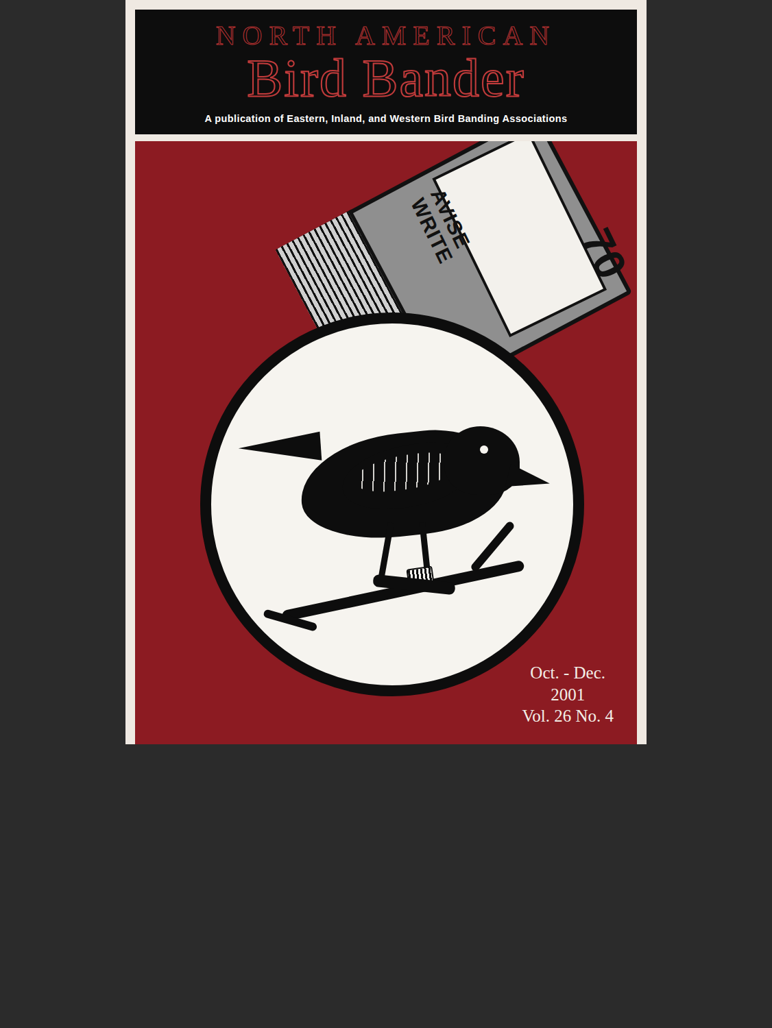NORTH AMERICAN
Bird Bander
A publication of Eastern, Inland, and Western Bird Banding Associations
AVISE
WRITE
70
Oct. - Dec.
2001
Vol. 26 No. 4